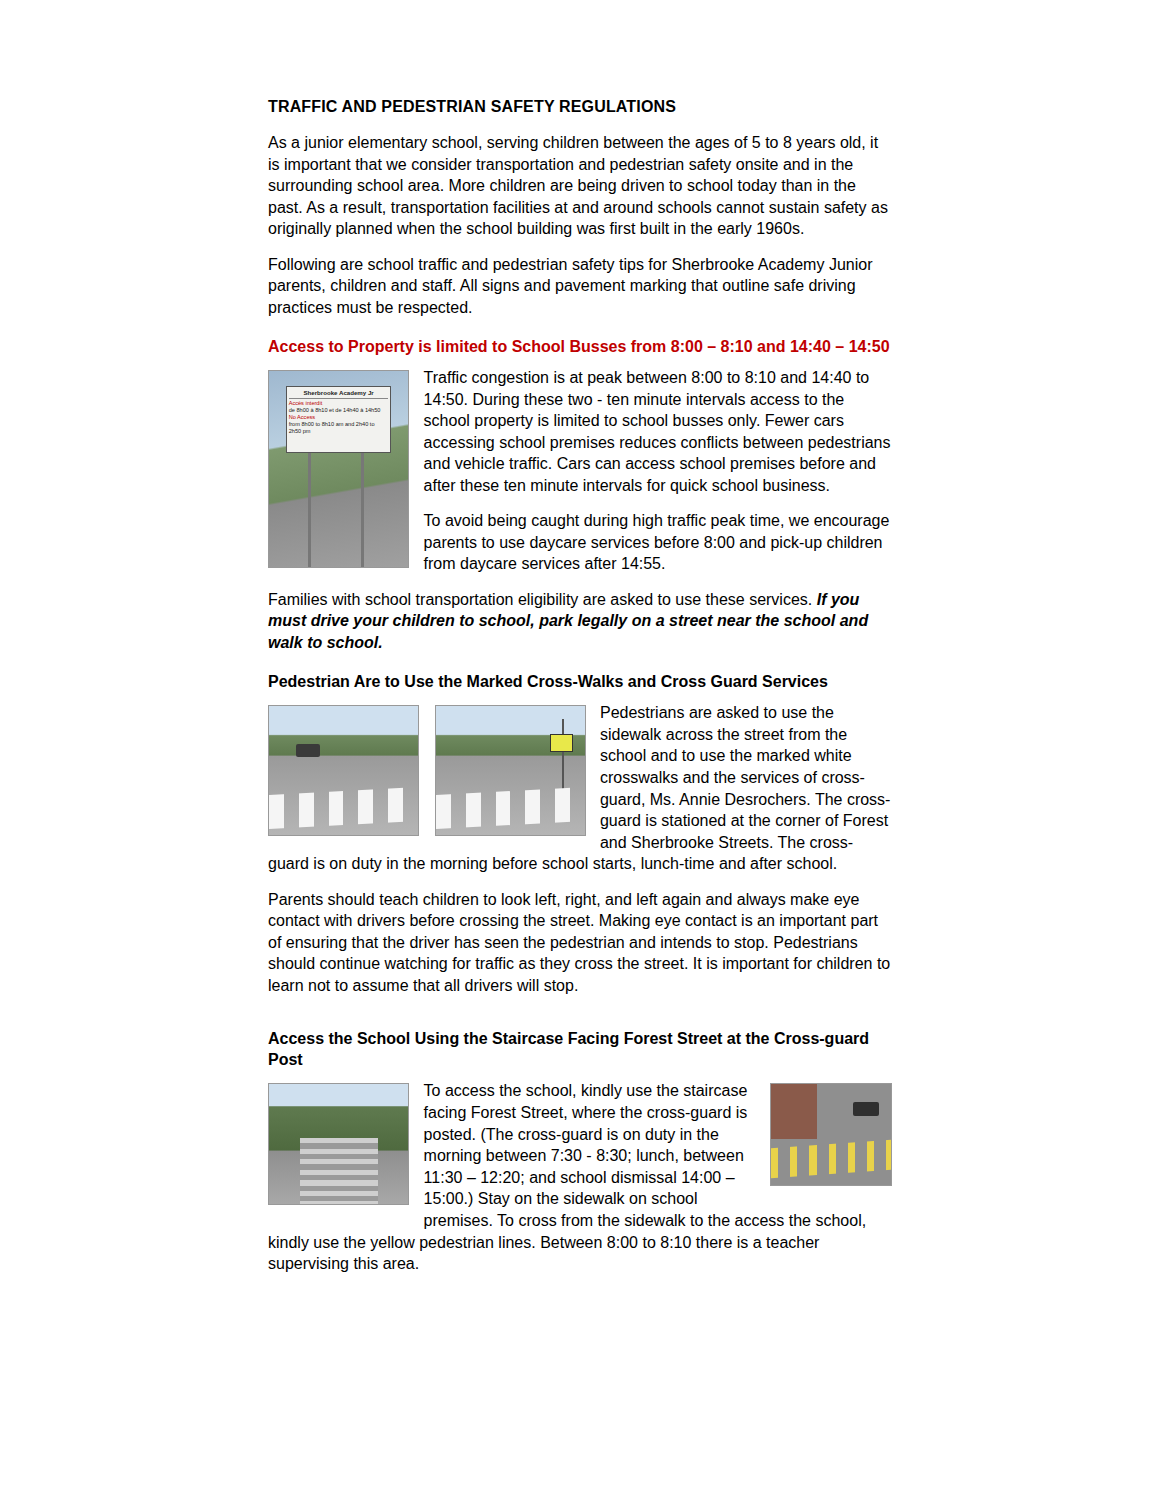TRAFFIC AND PEDESTRIAN SAFETY REGULATIONS
As a junior elementary school, serving children between the ages of 5 to 8 years old, it is important that we consider transportation and pedestrian safety onsite and in the surrounding school area. More children are being driven to school today than in the past. As a result, transportation facilities at and around schools cannot sustain safety as originally planned when the school building was first built in the early 1960s.
Following are school traffic and pedestrian safety tips for Sherbrooke Academy Junior parents, children and staff. All signs and pavement marking that outline safe driving practices must be respected.
Access to Property is limited to School Busses from 8:00 – 8:10 and 14:40 – 14:50
Sherbrooke Academy Jr
Accès interdit
de 8h00 à 8h10 et de 14h40 à 14h50
No Access
from 8h00 to 8h10 am and 2h40 to 2h50 pm
Traffic congestion is at peak between 8:00 to 8:10 and 14:40 to 14:50. During these two - ten minute intervals access to the school property is limited to school busses only. Fewer cars accessing school premises reduces conflicts between pedestrians and vehicle traffic. Cars can access school premises before and after these ten minute intervals for quick school business.
To avoid being caught during high traffic peak time, we encourage parents to use daycare services before 8:00 and pick-up children from daycare services after 14:55.
Families with school transportation eligibility are asked to use these services. If you must drive your children to school, park legally on a street near the school and walk to school.
Pedestrian Are to Use the Marked Cross-Walks and Cross Guard Services
Pedestrians are asked to use the sidewalk across the street from the school and to use the marked white crosswalks and the services of cross-guard, Ms. Annie Desrochers. The cross-guard is stationed at the corner of Forest and Sherbrooke Streets. The cross-guard is on duty in the morning before school starts, lunch-time and after school.
Parents should teach children to look left, right, and left again and always make eye contact with drivers before crossing the street. Making eye contact is an important part of ensuring that the driver has seen the pedestrian and intends to stop. Pedestrians should continue watching for traffic as they cross the street. It is important for children to learn not to assume that all drivers will stop.
Access the School Using the Staircase Facing Forest Street at the Cross-guard Post
To access the school, kindly use the staircase facing Forest Street, where the cross-guard is posted. (The cross-guard is on duty in the morning between 7:30 - 8:30; lunch, between 11:30 – 12:20; and school dismissal 14:00 – 15:00.) Stay on the sidewalk on school premises. To cross from the sidewalk to the access the school, kindly use the yellow pedestrian lines. Between 8:00 to 8:10 there is a teacher supervising this area.